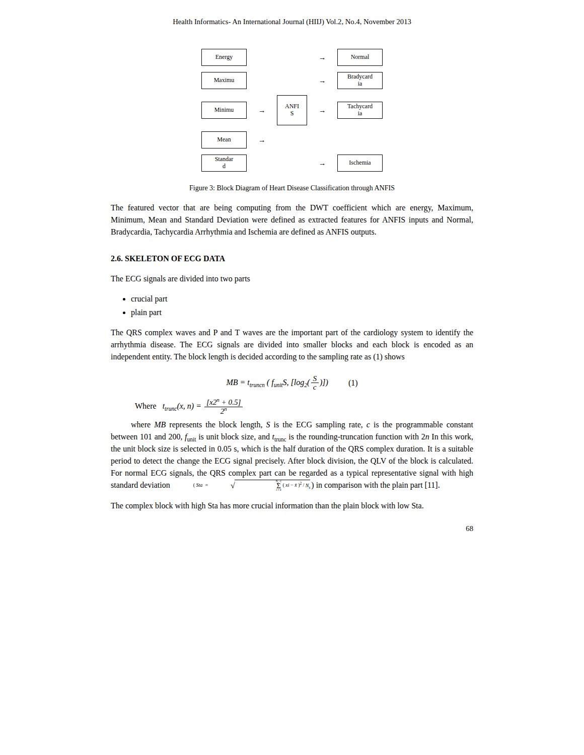Health Informatics- An International Journal (HIIJ) Vol.2, No.4, November 2013
| Energy | | | → | Normal |
| Maximu | | | → | Bradycard ia |
| Minimu | → | ANFI S | → | Tachycard ia |
| Mean | → | | | |
| Standar d | | | → | Ischemia |
Figure 3: Block Diagram of Heart Disease Classification through ANFIS
The featured vector that are being computing from the DWT coefficient which are energy, Maximum, Minimum, Mean and Standard Deviation were defined as extracted features for ANFIS inputs and Normal, Bradycardia, Tachycardia Arrhythmia and Ischemia are defined as ANFIS outputs.
2.6. SKELETON OF ECG DATA
The ECG signals are divided into two parts
crucial part
plain part
The QRS complex waves and P and T waves are the important part of the cardiology system to identify the arrhythmia disease. The ECG signals are divided into smaller blocks and each block is encoded as an independent entity. The block length is decided according to the sampling rate as (1) shows
MB = ttruncn ( funitS, [log2(Sc)]) (1)
Where ttrunc(x, n) = [x2n + 0.5] 2n
where MB represents the block length, S is the ECG sampling rate, c is the programmable constant between 101 and 200, funit is unit block size, and ttrunc is the rounding-truncation function with 2n In this work, the unit block size is selected in 0.05 s, which is the half duration of the QRS complex duration. It is a suitable period to detect the change the ECG signal precisely. After block division, the QLV of the block is calculated. For normal ECG signals, the QRS complex part can be regarded as a typical representative signal with high standard deviation ( Sta = √Ns−1 Σi = 0 ( xi − x̄ )2 / Ns) in comparison with the plain part [11].
The complex block with high Sta has more crucial information than the plain block with low Sta.
68